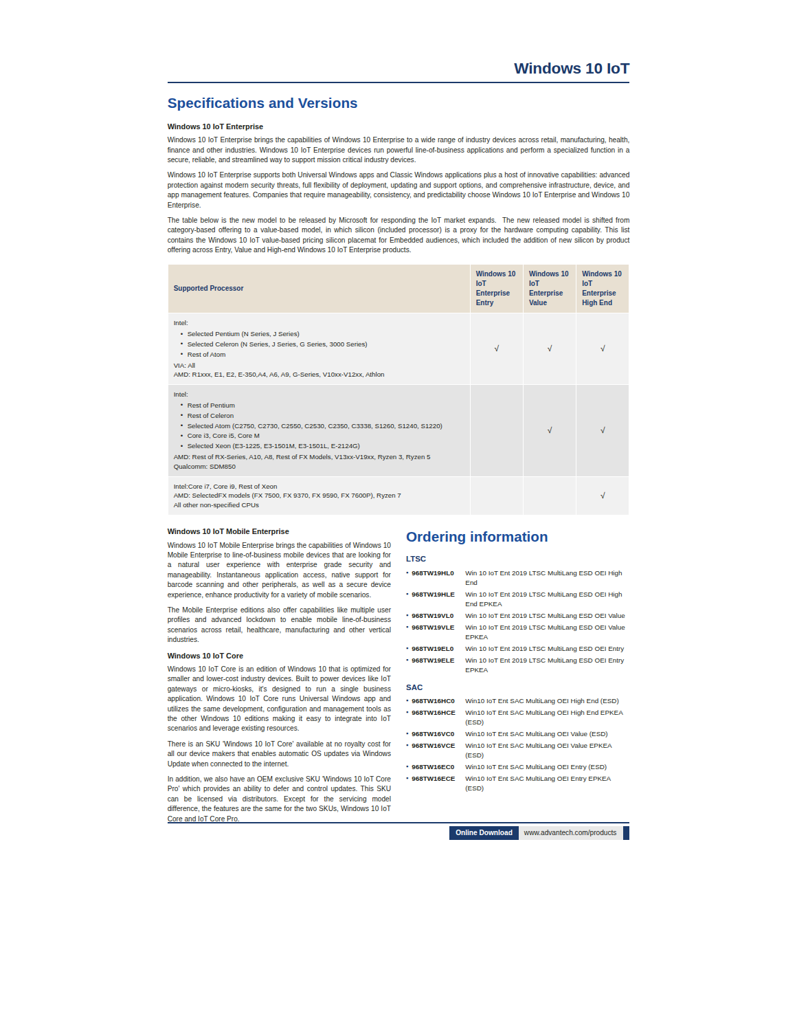Windows 10 IoT
Specifications and Versions
Windows 10 IoT Enterprise
Windows 10 IoT Enterprise brings the capabilities of Windows 10 Enterprise to a wide range of industry devices across retail, manufacturing, health, finance and other industries. Windows 10 IoT Enterprise devices run powerful line-of-business applications and perform a specialized function in a secure, reliable, and streamlined way to support mission critical industry devices.
Windows 10 IoT Enterprise supports both Universal Windows apps and Classic Windows applications plus a host of innovative capabilities: advanced protection against modern security threats, full flexibility of deployment, updating and support options, and comprehensive infrastructure, device, and app management features. Companies that require manageability, consistency, and predictability choose Windows 10 IoT Enterprise and Windows 10 Enterprise.
The table below is the new model to be released by Microsoft for responding the IoT market expands. The new released model is shifted from category-based offering to a value-based model, in which silicon (included processor) is a proxy for the hardware computing capability. This list contains the Windows 10 IoT value-based pricing silicon placemat for Embedded audiences, which included the addition of new silicon by product offering across Entry, Value and High-end Windows 10 IoT Enterprise products.
| Supported Processor | Windows 10 IoT Enterprise Entry | Windows 10 IoT Enterprise Value | Windows 10 IoT Enterprise High End |
| --- | --- | --- | --- |
| Intel: Selected Pentium (N Series, J Series) Selected Celeron (N Series, J Series, G Series, 3000 Series) Rest of Atom VIA: All AMD: R1xxx, E1, E2, E-350,A4, A6, A9, G-Series, V10xx-V12xx, Athlon | √ | √ | √ |
| Intel: Rest of Pentium Rest of Celeron Selected Atom (C2750, C2730, C2550, C2530, C2350, C3338, S1260, S1240, S1220) Core i3, Core i5, Core M Selected Xeon (E3-1225, E3-1501M, E3-1501L, E-2124G) AMD: Rest of RX-Series, A10, A8, Rest of FX Models, V13xx-V19xx, Ryzen 3, Ryzen 5 Qualcomm: SDM850 | | √ | √ |
| Intel:Core i7, Core i9, Rest of Xeon AMD: SelectedFX models (FX 7500, FX 9370, FX 9590, FX 7600P), Ryzen 7 All other non-specified CPUs | | | √ |
Windows 10 IoT Mobile Enterprise
Windows 10 IoT Mobile Enterprise brings the capabilities of Windows 10 Mobile Enterprise to line-of-business mobile devices that are looking for a natural user experience with enterprise grade security and manageability. Instantaneous application access, native support for barcode scanning and other peripherals, as well as a secure device experience, enhance productivity for a variety of mobile scenarios.
The Mobile Enterprise editions also offer capabilities like multiple user profiles and advanced lockdown to enable mobile line-of-business scenarios across retail, healthcare, manufacturing and other vertical industries.
Windows 10 IoT Core
Windows 10 IoT Core is an edition of Windows 10 that is optimized for smaller and lower-cost industry devices. Built to power devices like IoT gateways or micro-kiosks, it's designed to run a single business application. Windows 10 IoT Core runs Universal Windows app and utilizes the same development, configuration and management tools as the other Windows 10 editions making it easy to integrate into IoT scenarios and leverage existing resources.
There is an SKU 'Windows 10 IoT Core' available at no royalty cost for all our device makers that enables automatic OS updates via Windows Update when connected to the internet.
In addition, we also have an OEM exclusive SKU 'Windows 10 IoT Core Pro' which provides an ability to defer and control updates. This SKU can be licensed via distributors. Except for the servicing model difference, the features are the same for the two SKUs, Windows 10 IoT Core and IoT Core Pro.
Ordering information
LTSC
968TW19HL0 Win 10 IoT Ent 2019 LTSC MultiLang ESD OEI High End
968TW19HLE Win 10 IoT Ent 2019 LTSC MultiLang ESD OEI High End EPKEA
968TW19VL0 Win 10 IoT Ent 2019 LTSC MultiLang ESD OEI Value
968TW19VLE Win 10 IoT Ent 2019 LTSC MultiLang ESD OEI Value EPKEA
968TW19EL0 Win 10 IoT Ent 2019 LTSC MultiLang ESD OEI Entry
968TW19ELE Win 10 IoT Ent 2019 LTSC MultiLang ESD OEI Entry EPKEA
SAC
968TW16HC0 Win10 IoT Ent SAC MultiLang OEI High End (ESD)
968TW16HCE Win10 IoT Ent SAC MultiLang OEI High End EPKEA (ESD)
968TW16VC0 Win10 IoT Ent SAC MultiLang OEI Value (ESD)
968TW16VCE Win10 IoT Ent SAC MultiLang OEI Value EPKEA (ESD)
968TW16EC0 Win10 IoT Ent SAC MultiLang OEI Entry (ESD)
968TW16ECE Win10 IoT Ent SAC MultiLang OEI Entry EPKEA (ESD)
Online Download
www.advantech.com/products